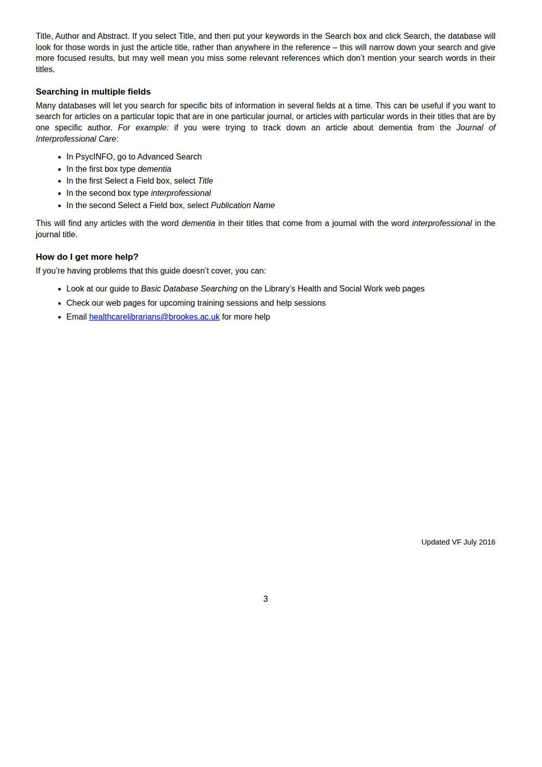Title, Author and Abstract. If you select Title, and then put your keywords in the Search box and click Search, the database will look for those words in just the article title, rather than anywhere in the reference – this will narrow down your search and give more focused results, but may well mean you miss some relevant references which don’t mention your search words in their titles.
Searching in multiple fields
Many databases will let you search for specific bits of information in several fields at a time. This can be useful if you want to search for articles on a particular topic that are in one particular journal, or articles with particular words in their titles that are by one specific author. For example: if you were trying to track down an article about dementia from the Journal of Interprofessional Care:
In PsycINFO, go to Advanced Search
In the first box type dementia
In the first Select a Field box, select Title
In the second box type interprofessional
In the second Select a Field box, select Publication Name
This will find any articles with the word dementia in their titles that come from a journal with the word interprofessional in the journal title.
How do I get more help?
If you’re having problems that this guide doesn’t cover, you can:
Look at our guide to Basic Database Searching on the Library’s Health and Social Work web pages
Check our web pages for upcoming training sessions and help sessions
Email healthcarelibrarians@brookes.ac.uk for more help
Updated VF July 2016
3